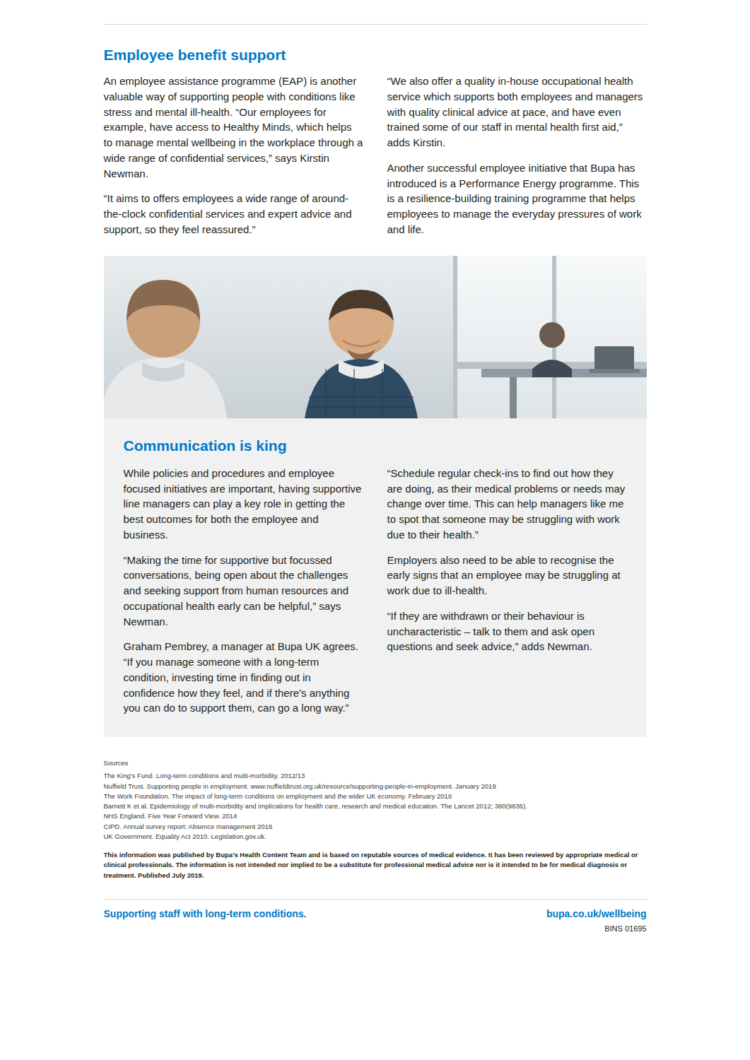Employee benefit support
An employee assistance programme (EAP) is another valuable way of supporting people with conditions like stress and mental ill-health. “Our employees for example, have access to Healthy Minds, which helps to manage mental wellbeing in the workplace through a wide range of confidential services,” says Kirstin Newman.
“It aims to offers employees a wide range of around-the-clock confidential services and expert advice and support, so they feel reassured.”
“We also offer a quality in-house occupational health service which supports both employees and managers with quality clinical advice at pace, and have even trained some of our staff in mental health first aid,” adds Kirstin.
Another successful employee initiative that Bupa has introduced is a Performance Energy programme. This is a resilience-building training programme that helps employees to manage the everyday pressures of work and life.
Communication is king
While policies and procedures and employee focused initiatives are important, having supportive line managers can play a key role in getting the best outcomes for both the employee and business.
“Making the time for supportive but focussed conversations, being open about the challenges and seeking support from human resources and occupational health early can be helpful,” says Newman.
Graham Pembrey, a manager at Bupa UK agrees. “If you manage someone with a long-term condition, investing time in finding out in confidence how they feel, and if there’s anything you can do to support them, can go a long way.”
“Schedule regular check-ins to find out how they are doing, as their medical problems or needs may change over time. This can help managers like me to spot that someone may be struggling with work due to their health.”
Employers also need to be able to recognise the early signs that an employee may be struggling at work due to ill-health.
“If they are withdrawn or their behaviour is uncharacteristic – talk to them and ask open questions and seek advice,” adds Newman.
Sources
The King’s Fund. Long-term conditions and multi-morbidity. 2012/13
Nuffield Trust. Supporting people in employment. www.nuffieldtrust.org.uk/resource/supporting-people-in-employment. January 2019
The Work Foundation. The impact of long-term conditions on employment and the wider UK economy. February 2016
Barnett K et al. Epidemiology of multi-morbidity and implications for health care, research and medical education. The Lancet 2012; 380(9836).
NHS England. Five Year Forward View. 2014
CIPD. Annual survey report: Absence management 2016
UK Government. Equality Act 2010. Legislation.gov.uk.
This information was published by Bupa’s Health Content Team and is based on reputable sources of medical evidence. It has been reviewed by appropriate medical or clinical professionals. The information is not intended nor implied to be a substitute for professional medical advice nor is it intended to be for medical diagnosis or treatment. Published July 2019.
Supporting staff with long-term conditions.
bupa.co.uk/wellbeing BINS 01695